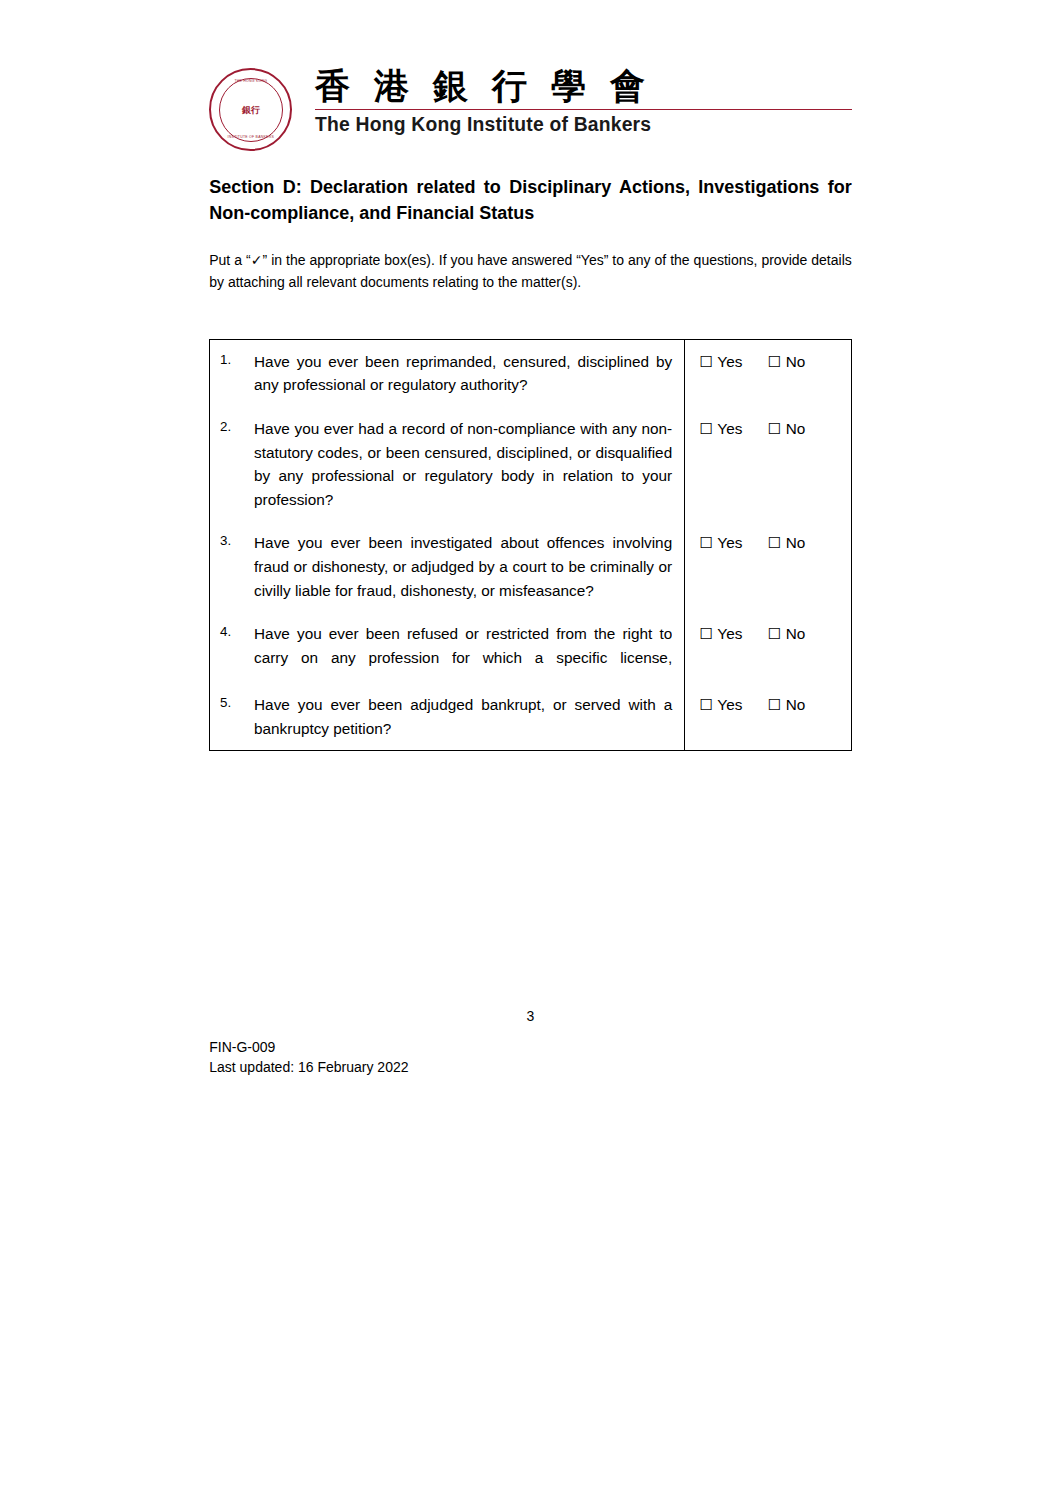THE HONG KONG
銀行
INSTITUTE OF BANKERS
香 港 銀 行 學 會
The Hong Kong Institute of Bankers
Section D: Declaration related to Disciplinary Actions, Investigations for Non-compliance, and Financial Status
Put a “✓” in the appropriate box(es). If you have answered “Yes” to any of the questions, provide details by attaching all relevant documents relating to the matter(s).
| 1. | Have you ever been reprimanded, censured, disciplined by any professional or regulatory authority? | ☐ Yes ☐ No |
| 2. | Have you ever had a record of non-compliance with any non-statutory codes, or been censured, disciplined, or disqualified by any professional or regulatory body in relation to your profession? | ☐ Yes ☐ No |
| 3. | Have you ever been investigated about offences involving fraud or dishonesty, or adjudged by a court to be criminally or civilly liable for fraud, dishonesty, or misfeasance? | ☐ Yes ☐ No |
| 4. | Have you ever been refused or restricted from the right to carry on any profession for which a specific license, registration, or other authorization is required by law? | ☐ Yes ☐ No |
| 5. | Have you ever been adjudged bankrupt, or served with a bankruptcy petition? | ☐ Yes ☐ No |
3
FIN-G-009
Last updated: 16 February 2022